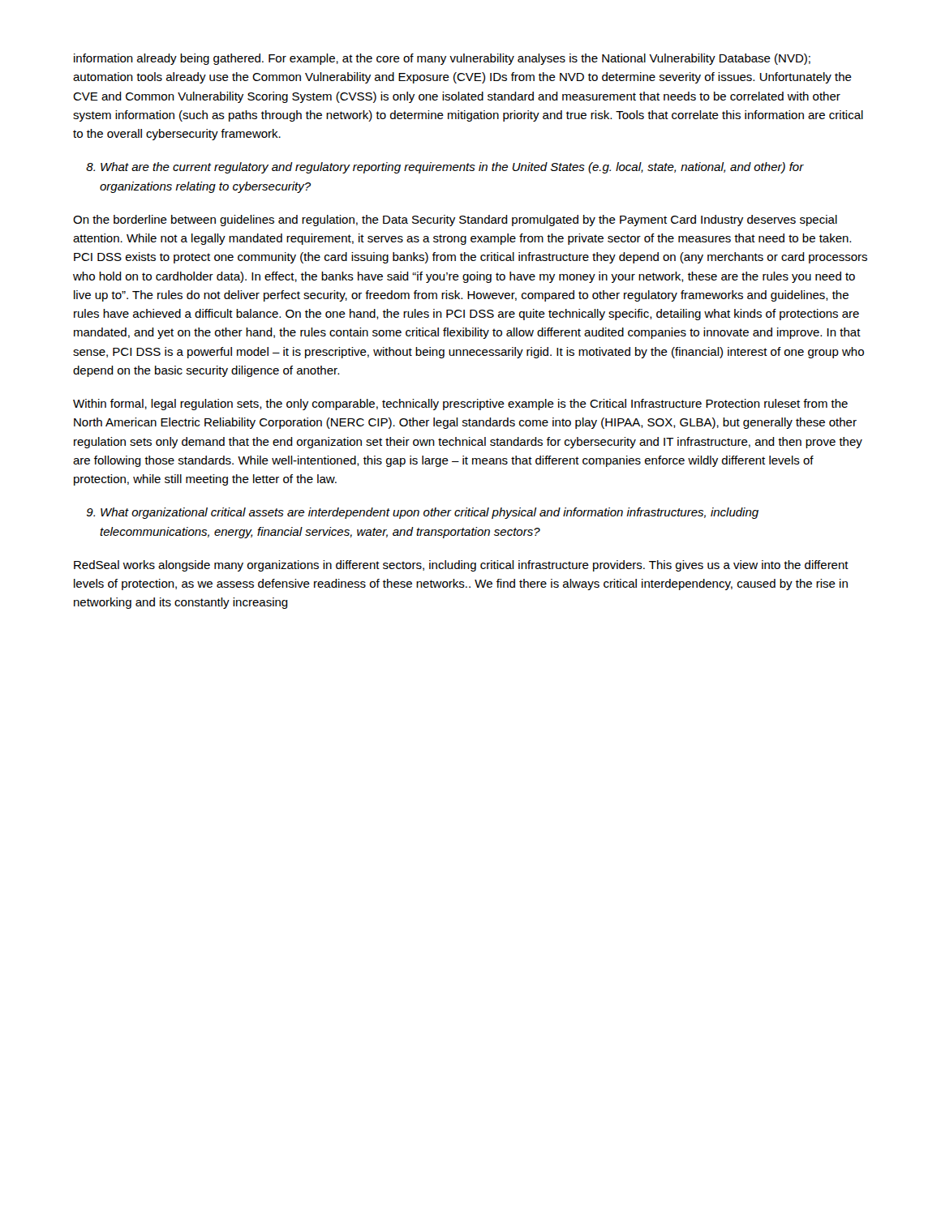information already being gathered. For example, at the core of many vulnerability analyses is the National Vulnerability Database (NVD); automation tools already use the Common Vulnerability and Exposure (CVE) IDs from the NVD to determine severity of issues. Unfortunately the CVE and Common Vulnerability Scoring System (CVSS) is only one isolated standard and measurement that needs to be correlated with other system information (such as paths through the network) to determine mitigation priority and true risk. Tools that correlate this information are critical to the overall cybersecurity framework.
What are the current regulatory and regulatory reporting requirements in the United States (e.g. local, state, national, and other) for organizations relating to cybersecurity?
On the borderline between guidelines and regulation, the Data Security Standard promulgated by the Payment Card Industry deserves special attention. While not a legally mandated requirement, it serves as a strong example from the private sector of the measures that need to be taken. PCI DSS exists to protect one community (the card issuing banks) from the critical infrastructure they depend on (any merchants or card processors who hold on to cardholder data). In effect, the banks have said “if you’re going to have my money in your network, these are the rules you need to live up to”. The rules do not deliver perfect security, or freedom from risk. However, compared to other regulatory frameworks and guidelines, the rules have achieved a difficult balance. On the one hand, the rules in PCI DSS are quite technically specific, detailing what kinds of protections are mandated, and yet on the other hand, the rules contain some critical flexibility to allow different audited companies to innovate and improve. In that sense, PCI DSS is a powerful model – it is prescriptive, without being unnecessarily rigid. It is motivated by the (financial) interest of one group who depend on the basic security diligence of another.
Within formal, legal regulation sets, the only comparable, technically prescriptive example is the Critical Infrastructure Protection ruleset from the North American Electric Reliability Corporation (NERC CIP). Other legal standards come into play (HIPAA, SOX, GLBA), but generally these other regulation sets only demand that the end organization set their own technical standards for cybersecurity and IT infrastructure, and then prove they are following those standards. While well-intentioned, this gap is large – it means that different companies enforce wildly different levels of protection, while still meeting the letter of the law.
What organizational critical assets are interdependent upon other critical physical and information infrastructures, including telecommunications, energy, financial services, water, and transportation sectors?
RedSeal works alongside many organizations in different sectors, including critical infrastructure providers. This gives us a view into the different levels of protection, as we assess defensive readiness of these networks.. We find there is always critical interdependency, caused by the rise in networking and its constantly increasing